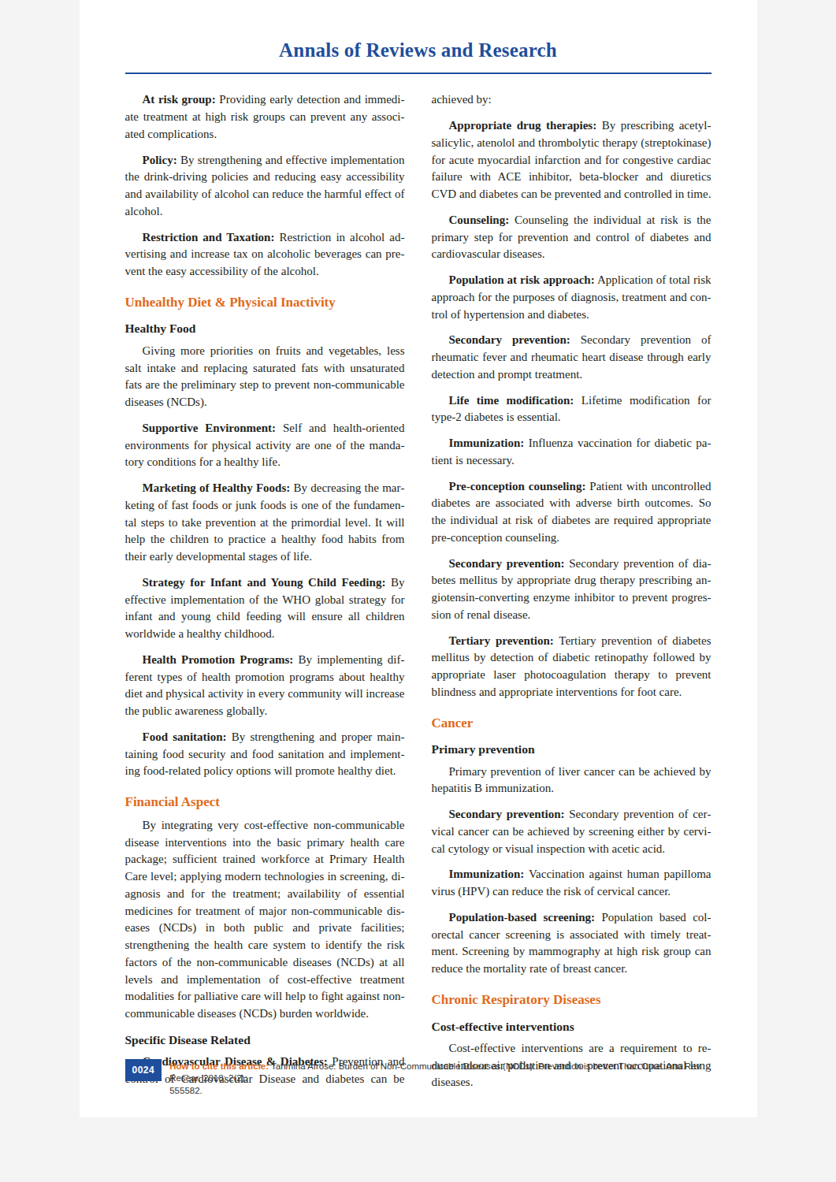Annals of Reviews and Research
At risk group: Providing early detection and immediate treatment at high risk groups can prevent any associated complications.
Policy: By strengthening and effective implementation the drink-driving policies and reducing easy accessibility and availability of alcohol can reduce the harmful effect of alcohol.
Restriction and Taxation: Restriction in alcohol advertising and increase tax on alcoholic beverages can prevent the easy accessibility of the alcohol.
Unhealthy Diet & Physical Inactivity
Healthy Food
Giving more priorities on fruits and vegetables, less salt intake and replacing saturated fats with unsaturated fats are the preliminary step to prevent non-communicable diseases (NCDs).
Supportive Environment: Self and health-oriented environments for physical activity are one of the mandatory conditions for a healthy life.
Marketing of Healthy Foods: By decreasing the marketing of fast foods or junk foods is one of the fundamental steps to take prevention at the primordial level. It will help the children to practice a healthy food habits from their early developmental stages of life.
Strategy for Infant and Young Child Feeding: By effective implementation of the WHO global strategy for infant and young child feeding will ensure all children worldwide a healthy childhood.
Health Promotion Programs: By implementing different types of health promotion programs about healthy diet and physical activity in every community will increase the public awareness globally.
Food sanitation: By strengthening and proper maintaining food security and food sanitation and implementing food-related policy options will promote healthy diet.
Financial Aspect
By integrating very cost-effective non-communicable disease interventions into the basic primary health care package; sufficient trained workforce at Primary Health Care level; applying modern technologies in screening, diagnosis and for the treatment; availability of essential medicines for treatment of major non-communicable diseases (NCDs) in both public and private facilities; strengthening the health care system to identify the risk factors of the non-communicable diseases (NCDs) at all levels and implementation of cost-effective treatment modalities for palliative care will help to fight against non-communicable diseases (NCDs) burden worldwide.
Specific Disease Related
Cardiovascular Disease & Diabetes: Prevention and control of Cardiovascular Disease and diabetes can be achieved by:
Appropriate drug therapies: By prescribing acetylsalicylic, atenolol and thrombolytic therapy (streptokinase) for acute myocardial infarction and for congestive cardiac failure with ACE inhibitor, beta-blocker and diuretics CVD and diabetes can be prevented and controlled in time.
Counseling: Counseling the individual at risk is the primary step for prevention and control of diabetes and cardiovascular diseases.
Population at risk approach: Application of total risk approach for the purposes of diagnosis, treatment and control of hypertension and diabetes.
Secondary prevention: Secondary prevention of rheumatic fever and rheumatic heart disease through early detection and prompt treatment.
Life time modification: Lifetime modification for type-2 diabetes is essential.
Immunization: Influenza vaccination for diabetic patient is necessary.
Pre-conception counseling: Patient with uncontrolled diabetes are associated with adverse birth outcomes. So the individual at risk of diabetes are required appropriate pre-conception counseling.
Secondary prevention: Secondary prevention of diabetes mellitus by appropriate drug therapy prescribing angiotensin-converting enzyme inhibitor to prevent progression of renal disease.
Tertiary prevention: Tertiary prevention of diabetes mellitus by detection of diabetic retinopathy followed by appropriate laser photocoagulation therapy to prevent blindness and appropriate interventions for foot care.
Cancer
Primary prevention
Primary prevention of liver cancer can be achieved by hepatitis B immunization.
Secondary prevention: Secondary prevention of cervical cancer can be achieved by screening either by cervical cytology or visual inspection with acetic acid.
Immunization: Vaccination against human papilloma virus (HPV) can reduce the risk of cervical cancer.
Population-based screening: Population based colorectal cancer screening is associated with timely treatment. Screening by mammography at high risk group can reduce the mortality rate of breast cancer.
Chronic Respiratory Diseases
Cost-effective interventions
Cost-effective interventions are a requirement to reduce indoor air pollution and to prevent occupational lung diseases.
0024
How to cite this article: Tahmina Afrose. Burden of Non-Communicable Diseases (NCDs): Prevention is better Than Cure. Ann Rev Resear. 2018; 2(2):
555582.